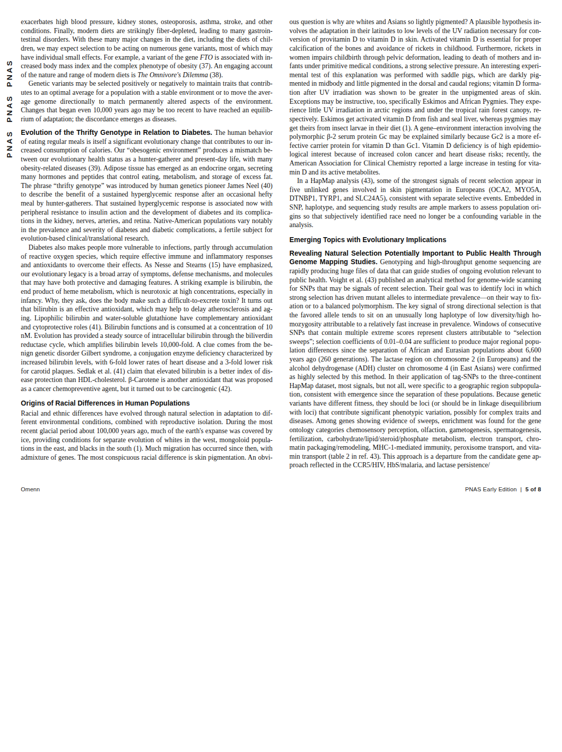PNAS PNAS PNAS
exacerbates high blood pressure, kidney stones, osteoporosis, asthma, stroke, and other conditions. Finally, modern diets are strikingly fiber-depleted, leading to many gastrointestinal disorders. With these many major changes in the diet, including the diets of children, we may expect selection to be acting on numerous gene variants, most of which may have individual small effects. For example, a variant of the gene FTO is associated with increased body mass index and the complex phenotype of obesity (37). An engaging account of the nature and range of modern diets is The Omnivore's Dilemma (38).
Genetic variants may be selected positively or negatively to maintain traits that contributes to an optimal average for a population with a stable environment or to move the average genome directionally to match permanently altered aspects of the environment. Changes that began even 10,000 years ago may be too recent to have reached an equilibrium of adaptation; the discordance emerges as diseases.
Evolution of the Thrifty Genotype in Relation to Diabetes.
The human behavior of eating regular meals is itself a significant evolutionary change that contributes to our increased consumption of calories. Our “obesogenic environment” produces a mismatch between our evolutionary health status as a hunter-gatherer and present-day life, with many obesity-related diseases (39). Adipose tissue has emerged as an endocrine organ, secreting many hormones and peptides that control eating, metabolism, and storage of excess fat. The phrase “thrifty genotype” was introduced by human genetics pioneer James Neel (40) to describe the benefit of a sustained hyperglycemic response after an occasional hefty meal by hunter-gatherers. That sustained hyperglycemic response is associated now with peripheral resistance to insulin action and the development of diabetes and its complications in the kidney, nerves, arteries, and retina. Native-American populations vary notably in the prevalence and severity of diabetes and diabetic complications, a fertile subject for evolution-based clinical/translational research.
Diabetes also makes people more vulnerable to infections, partly through accumulation of reactive oxygen species, which require effective immune and inflammatory responses and antioxidants to overcome their effects. As Nesse and Stearns (15) have emphasized, our evolutionary legacy is a broad array of symptoms, defense mechanisms, and molecules that may have both protective and damaging features. A striking example is bilirubin, the end product of heme metabolism, which is neurotoxic at high concentrations, especially in infancy. Why, they ask, does the body make such a difficult-to-excrete toxin? It turns out that bilirubin is an effective antioxidant, which may help to delay atherosclerosis and aging. Lipophilic bilirubin and water-soluble glutathione have complementary antioxidant and cytoprotective roles (41). Bilirubin functions and is consumed at a concentration of 10 nM. Evolution has provided a steady source of intracellular bilirubin through the biliverdin reductase cycle, which amplifies bilirubin levels 10,000-fold. A clue comes from the benign genetic disorder Gilbert syndrome, a conjugation enzyme deficiency characterized by increased bilirubin levels, with 6-fold lower rates of heart disease and a 3-fold lower risk for carotid plaques. Sedlak et al. (41) claim that elevated bilirubin is a better index of disease protection than HDL-cholesterol. β-Carotene is another antioxidant that was proposed as a cancer chemopreventive agent, but it turned out to be carcinogenic (42).
Origins of Racial Differences in Human Populations
Racial and ethnic differences have evolved through natural selection in adaptation to different environmental conditions, combined with reproductive isolation. During the most recent glacial period about 100,000 years ago, much of the earth's expanse was covered by ice, providing conditions for separate evolution of whites in the west, mongoloid populations in the east, and blacks in the south (1). Much migration has occurred since then, with admixture of genes. The most conspicuous racial difference is skin pigmentation. An obvious question is why are whites and Asians so lightly pigmented? A plausible hypothesis involves the adaptation in their latitudes to low levels of the UV radiation necessary for conversion of provitamin D to vitamin D in skin. Activated vitamin D is essential for proper calcification of the bones and avoidance of rickets in childhood. Furthermore, rickets in women impairs childbirth through pelvic deformation, leading to death of mothers and infants under primitive medical conditions, a strong selective pressure. An interesting experimental test of this explanation was performed with saddle pigs, which are darkly pigmented in midbody and little pigmented in the dorsal and caudal regions; vitamin D formation after UV irradiation was shown to be greater in the unpigmented areas of skin. Exceptions may be instructive, too, specifically Eskimos and African Pygmies. They experience little UV irradiation in arctic regions and under the tropical rain forest canopy, respectively. Eskimos get activated vitamin D from fish and seal liver, whereas pygmies may get theirs from insect larvae in their diet (1). A gene–environment interaction involving the polymorphic β-2 serum protein Gc may be explained similarly because Gc2 is a more effective carrier protein for vitamin D than Gc1. Vitamin D deficiency is of high epidemiological interest because of increased colon cancer and heart disease risks; recently, the American Association for Clinical Chemistry reported a large increase in testing for vitamin D and its active metabolites.
In a HapMap analysis (43), some of the strongest signals of recent selection appear in five unlinked genes involved in skin pigmentation in Europeans (OCA2, MYO5A, DTNBP1, TYRP1, and SLC24A5), consistent with separate selective events. Embedded in SNP, haplotype, and sequencing study results are ample markers to assess population origins so that subjectively identified race need no longer be a confounding variable in the analysis.
Emerging Topics with Evolutionary Implications
Revealing Natural Selection Potentially Important to Public Health Through Genome Mapping Studies.
Genotyping and high-throughput genome sequencing are rapidly producing huge files of data that can guide studies of ongoing evolution relevant to public health. Voight et al. (43) published an analytical method for genome-wide scanning for SNPs that may be signals of recent selection. Their goal was to identify loci in which strong selection has driven mutant alleles to intermediate prevalence—on their way to fixation or to a balanced polymorphism. The key signal of strong directional selection is that the favored allele tends to sit on an unusually long haplotype of low diversity/high homozygosity attributable to a relatively fast increase in prevalence. Windows of consecutive SNPs that contain multiple extreme scores represent clusters attributable to “selection sweeps”; selection coefficients of 0.01–0.04 are sufficient to produce major regional population differences since the separation of African and Eurasian populations about 6,600 years ago (260 generations). The lactase region on chromosome 2 (in Europeans) and the alcohol dehydrogenase (ADH) cluster on chromosome 4 (in East Asians) were confirmed as highly selected by this method. In their application of tag-SNPs to the three-continent HapMap dataset, most signals, but not all, were specific to a geographic region subpopulation, consistent with emergence since the separation of these populations. Because genetic variants have different fitness, they should be loci (or should be in linkage disequilibrium with loci) that contribute significant phenotypic variation, possibly for complex traits and diseases. Among genes showing evidence of sweeps, enrichment was found for the gene ontology categories chemosensory perception, olfaction, gametogenesis, spermatogenesis, fertilization, carbohydrate/lipid/steroid/phosphate metabolism, electron transport, chromatin packaging/remodeling, MHC-1-mediated immunity, peroxisome transport, and vitamin transport (table 2 in ref. 43). This approach is a departure from the candidate gene approach reflected in the CCR5/HIV, HbS/malaria, and lactase persistence/
Omenn
PNAS Early Edition | 5 of 8